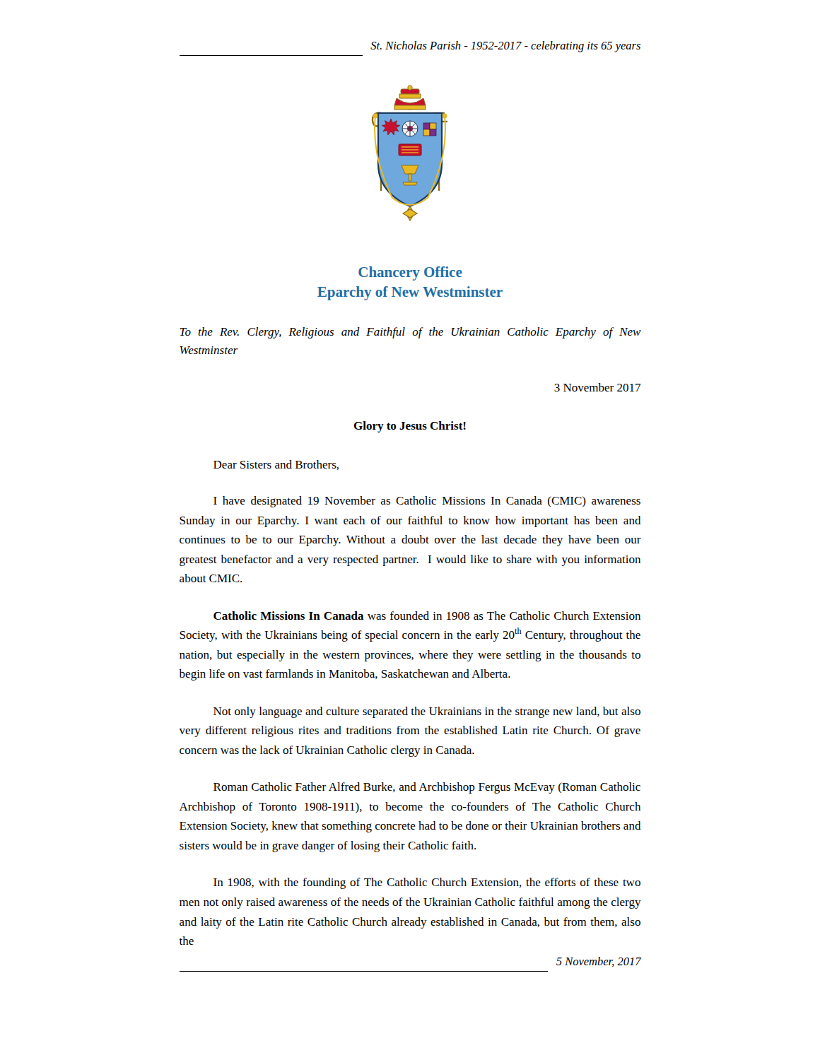St. Nicholas Parish - 1952-2017 - celebrating its 65 years
Chancery Office
Eparchy of New Westminster
To the Rev. Clergy, Religious and Faithful of the Ukrainian Catholic Eparchy of New Westminster
3 November 2017
Glory to Jesus Christ!
Dear Sisters and Brothers,
I have designated 19 November as Catholic Missions In Canada (CMIC) awareness Sunday in our Eparchy. I want each of our faithful to know how important has been and continues to be to our Eparchy. Without a doubt over the last decade they have been our greatest benefactor and a very respected partner. I would like to share with you information about CMIC.
Catholic Missions In Canada was founded in 1908 as The Catholic Church Extension Society, with the Ukrainians being of special concern in the early 20th Century, throughout the nation, but especially in the western provinces, where they were settling in the thousands to begin life on vast farmlands in Manitoba, Saskatchewan and Alberta.
Not only language and culture separated the Ukrainians in the strange new land, but also very different religious rites and traditions from the established Latin rite Church. Of grave concern was the lack of Ukrainian Catholic clergy in Canada.
Roman Catholic Father Alfred Burke, and Archbishop Fergus McEvay (Roman Catholic Archbishop of Toronto 1908-1911), to become the co-founders of The Catholic Church Extension Society, knew that something concrete had to be done or their Ukrainian brothers and sisters would be in grave danger of losing their Catholic faith.
In 1908, with the founding of The Catholic Church Extension, the efforts of these two men not only raised awareness of the needs of the Ukrainian Catholic faithful among the clergy and laity of the Latin rite Catholic Church already established in Canada, but from them, also the
5 November, 2017